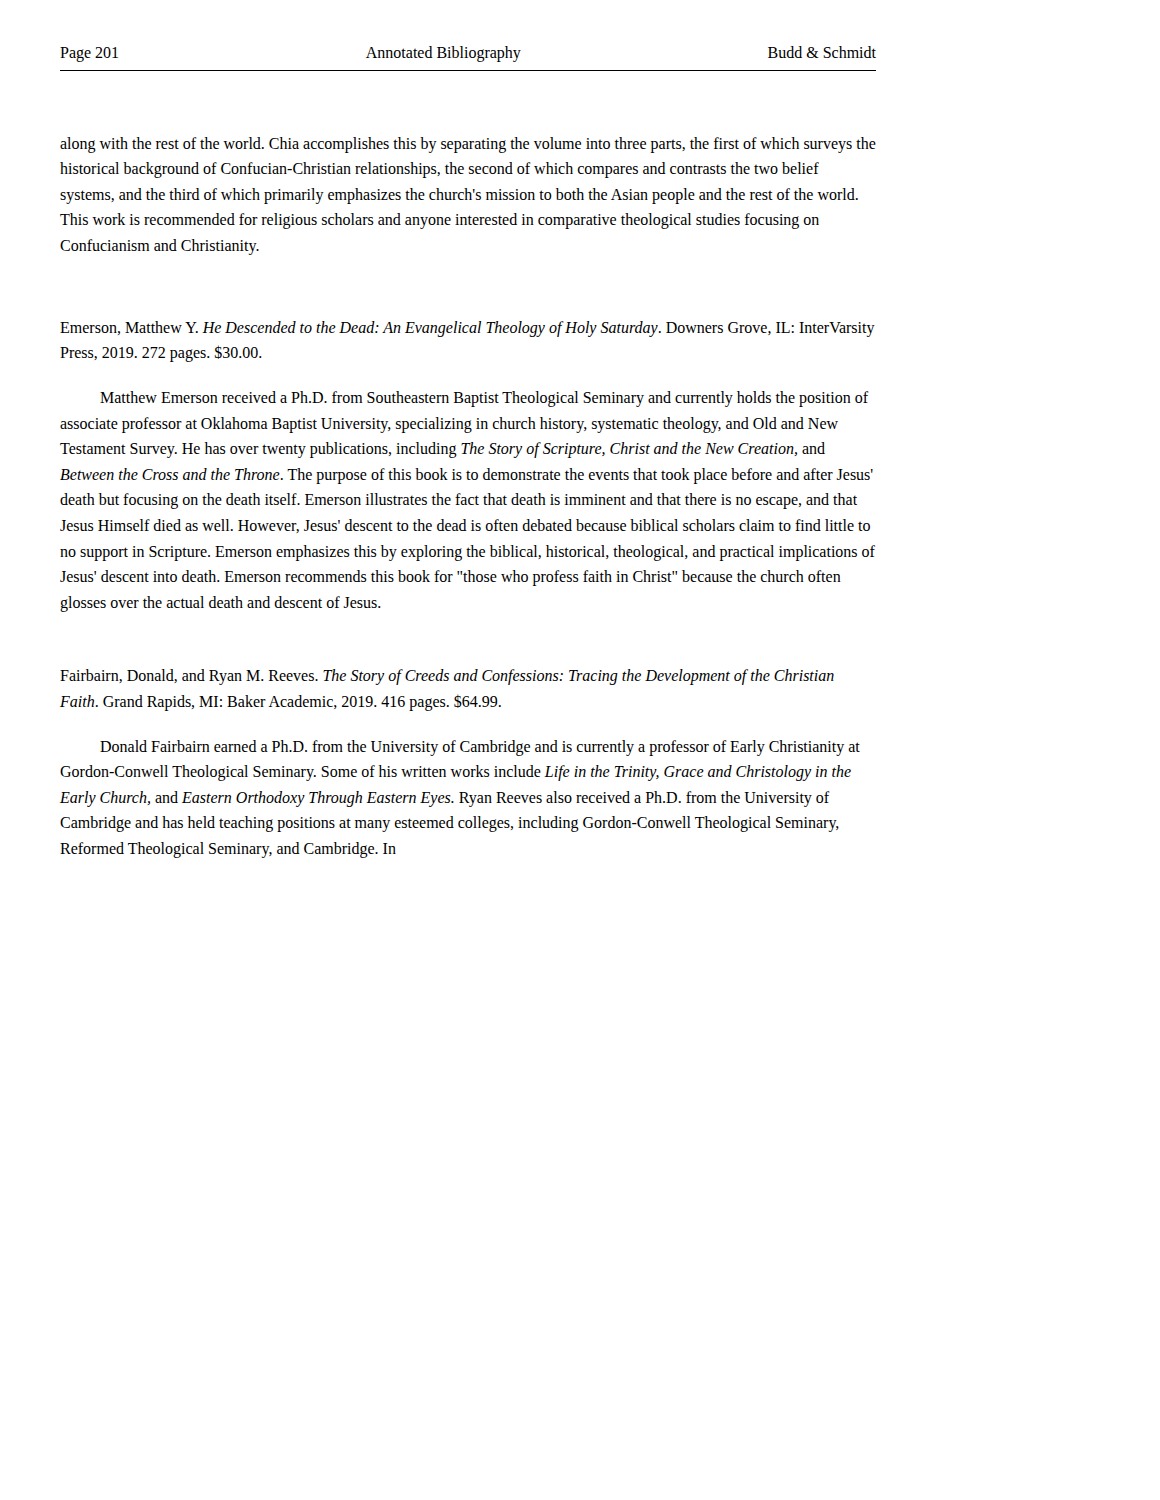Page 201 Annotated Bibliography Budd & Schmidt
along with the rest of the world. Chia accomplishes this by separating the volume into three parts, the first of which surveys the historical background of Confucian-Christian relationships, the second of which compares and contrasts the two belief systems, and the third of which primarily emphasizes the church's mission to both the Asian people and the rest of the world. This work is recommended for religious scholars and anyone interested in comparative theological studies focusing on Confucianism and Christianity.
Emerson, Matthew Y. He Descended to the Dead: An Evangelical Theology of Holy Saturday. Downers Grove, IL: InterVarsity Press, 2019. 272 pages. $30.00.
Matthew Emerson received a Ph.D. from Southeastern Baptist Theological Seminary and currently holds the position of associate professor at Oklahoma Baptist University, specializing in church history, systematic theology, and Old and New Testament Survey. He has over twenty publications, including The Story of Scripture, Christ and the New Creation, and Between the Cross and the Throne. The purpose of this book is to demonstrate the events that took place before and after Jesus' death but focusing on the death itself. Emerson illustrates the fact that death is imminent and that there is no escape, and that Jesus Himself died as well. However, Jesus' descent to the dead is often debated because biblical scholars claim to find little to no support in Scripture. Emerson emphasizes this by exploring the biblical, historical, theological, and practical implications of Jesus' descent into death. Emerson recommends this book for "those who profess faith in Christ" because the church often glosses over the actual death and descent of Jesus.
Fairbairn, Donald, and Ryan M. Reeves. The Story of Creeds and Confessions: Tracing the Development of the Christian Faith. Grand Rapids, MI: Baker Academic, 2019. 416 pages. $64.99.
Donald Fairbairn earned a Ph.D. from the University of Cambridge and is currently a professor of Early Christianity at Gordon-Conwell Theological Seminary. Some of his written works include Life in the Trinity, Grace and Christology in the Early Church, and Eastern Orthodoxy Through Eastern Eyes. Ryan Reeves also received a Ph.D. from the University of Cambridge and has held teaching positions at many esteemed colleges, including Gordon-Conwell Theological Seminary, Reformed Theological Seminary, and Cambridge. In